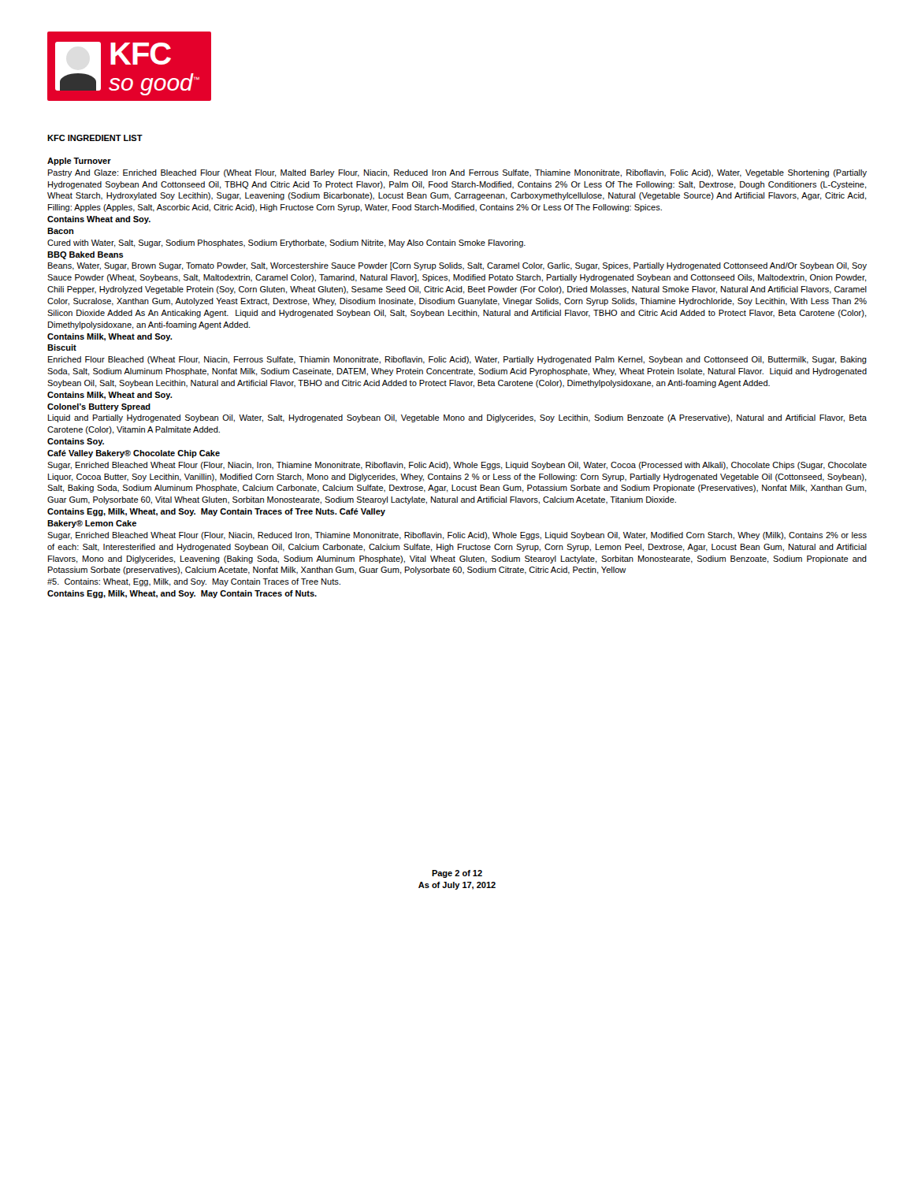KFC so good™
KFC INGREDIENT LIST
Apple Turnover
Pastry And Glaze: Enriched Bleached Flour (Wheat Flour, Malted Barley Flour, Niacin, Reduced Iron And Ferrous Sulfate, Thiamine Mononitrate, Riboflavin, Folic Acid), Water, Vegetable Shortening (Partially Hydrogenated Soybean And Cottonseed Oil, TBHQ And Citric Acid To Protect Flavor), Palm Oil, Food Starch-Modified, Contains 2% Or Less Of The Following: Salt, Dextrose, Dough Conditioners (L-Cysteine, Wheat Starch, Hydroxylated Soy Lecithin), Sugar, Leavening (Sodium Bicarbonate), Locust Bean Gum, Carrageenan, Carboxymethylcellulose, Natural (Vegetable Source) And Artificial Flavors, Agar, Citric Acid, Filling: Apples (Apples, Salt, Ascorbic Acid, Citric Acid), High Fructose Corn Syrup, Water, Food Starch-Modified, Contains 2% Or Less Of The Following: Spices.
Contains Wheat and Soy.
Bacon
Cured with Water, Salt, Sugar, Sodium Phosphates, Sodium Erythorbate, Sodium Nitrite, May Also Contain Smoke Flavoring.
BBQ Baked Beans
Beans, Water, Sugar, Brown Sugar, Tomato Powder, Salt, Worcestershire Sauce Powder [Corn Syrup Solids, Salt, Caramel Color, Garlic, Sugar, Spices, Partially Hydrogenated Cottonseed And/Or Soybean Oil, Soy Sauce Powder (Wheat, Soybeans, Salt, Maltodextrin, Caramel Color), Tamarind, Natural Flavor], Spices, Modified Potato Starch, Partially Hydrogenated Soybean and Cottonseed Oils, Maltodextrin, Onion Powder, Chili Pepper, Hydrolyzed Vegetable Protein (Soy, Corn Gluten, Wheat Gluten), Sesame Seed Oil, Citric Acid, Beet Powder (For Color), Dried Molasses, Natural Smoke Flavor, Natural And Artificial Flavors, Caramel Color, Sucralose, Xanthan Gum, Autolyzed Yeast Extract, Dextrose, Whey, Disodium Inosinate, Disodium Guanylate, Vinegar Solids, Corn Syrup Solids, Thiamine Hydrochloride, Soy Lecithin, With Less Than 2% Silicon Dioxide Added As An Anticaking Agent. Liquid and Hydrogenated Soybean Oil, Salt, Soybean Lecithin, Natural and Artificial Flavor, TBHO and Citric Acid Added to Protect Flavor, Beta Carotene (Color), Dimethylpolysidoxane, an Anti-foaming Agent Added.
Contains Milk, Wheat and Soy.
Biscuit
Enriched Flour Bleached (Wheat Flour, Niacin, Ferrous Sulfate, Thiamin Mononitrate, Riboflavin, Folic Acid), Water, Partially Hydrogenated Palm Kernel, Soybean and Cottonseed Oil, Buttermilk, Sugar, Baking Soda, Salt, Sodium Aluminum Phosphate, Nonfat Milk, Sodium Caseinate, DATEM, Whey Protein Concentrate, Sodium Acid Pyrophosphate, Whey, Wheat Protein Isolate, Natural Flavor. Liquid and Hydrogenated Soybean Oil, Salt, Soybean Lecithin, Natural and Artificial Flavor, TBHO and Citric Acid Added to Protect Flavor, Beta Carotene (Color), Dimethylpolysidoxane, an Anti-foaming Agent Added.
Contains Milk, Wheat and Soy.
Colonel’s Buttery Spread
Liquid and Partially Hydrogenated Soybean Oil, Water, Salt, Hydrogenated Soybean Oil, Vegetable Mono and Diglycerides, Soy Lecithin, Sodium Benzoate (A Preservative), Natural and Artificial Flavor, Beta Carotene (Color), Vitamin A Palmitate Added.
Contains Soy.
Café Valley Bakery® Chocolate Chip Cake
Sugar, Enriched Bleached Wheat Flour (Flour, Niacin, Iron, Thiamine Mononitrate, Riboflavin, Folic Acid), Whole Eggs, Liquid Soybean Oil, Water, Cocoa (Processed with Alkali), Chocolate Chips (Sugar, Chocolate Liquor, Cocoa Butter, Soy Lecithin, Vanillin), Modified Corn Starch, Mono and Diglycerides, Whey, Contains 2 % or Less of the Following: Corn Syrup, Partially Hydrogenated Vegetable Oil (Cottonseed, Soybean), Salt, Baking Soda, Sodium Aluminum Phosphate, Calcium Carbonate, Calcium Sulfate, Dextrose, Agar, Locust Bean Gum, Potassium Sorbate and Sodium Propionate (Preservatives), Nonfat Milk, Xanthan Gum, Guar Gum, Polysorbate 60, Vital Wheat Gluten, Sorbitan Monostearate, Sodium Stearoyl Lactylate, Natural and Artificial Flavors, Calcium Acetate, Titanium Dioxide.
Contains Egg, Milk, Wheat, and Soy. May Contain Traces of Tree Nuts. Café Valley
Bakery® Lemon Cake
Sugar, Enriched Bleached Wheat Flour (Flour, Niacin, Reduced Iron, Thiamine Mononitrate, Riboflavin, Folic Acid), Whole Eggs, Liquid Soybean Oil, Water, Modified Corn Starch, Whey (Milk), Contains 2% or less of each: Salt, Interesterified and Hydrogenated Soybean Oil, Calcium Carbonate, Calcium Sulfate, High Fructose Corn Syrup, Corn Syrup, Lemon Peel, Dextrose, Agar, Locust Bean Gum, Natural and Artificial Flavors, Mono and Diglycerides, Leavening (Baking Soda, Sodium Aluminum Phosphate), Vital Wheat Gluten, Sodium Stearoyl Lactylate, Sorbitan Monostearate, Sodium Benzoate, Sodium Propionate and Potassium Sorbate (preservatives), Calcium Acetate, Nonfat Milk, Xanthan Gum, Guar Gum, Polysorbate 60, Sodium Citrate, Citric Acid, Pectin, Yellow
#5. Contains: Wheat, Egg, Milk, and Soy. May Contain Traces of Tree Nuts.
Contains Egg, Milk, Wheat, and Soy. May Contain Traces of Nuts.
Page 2 of 12
As of July 17, 2012